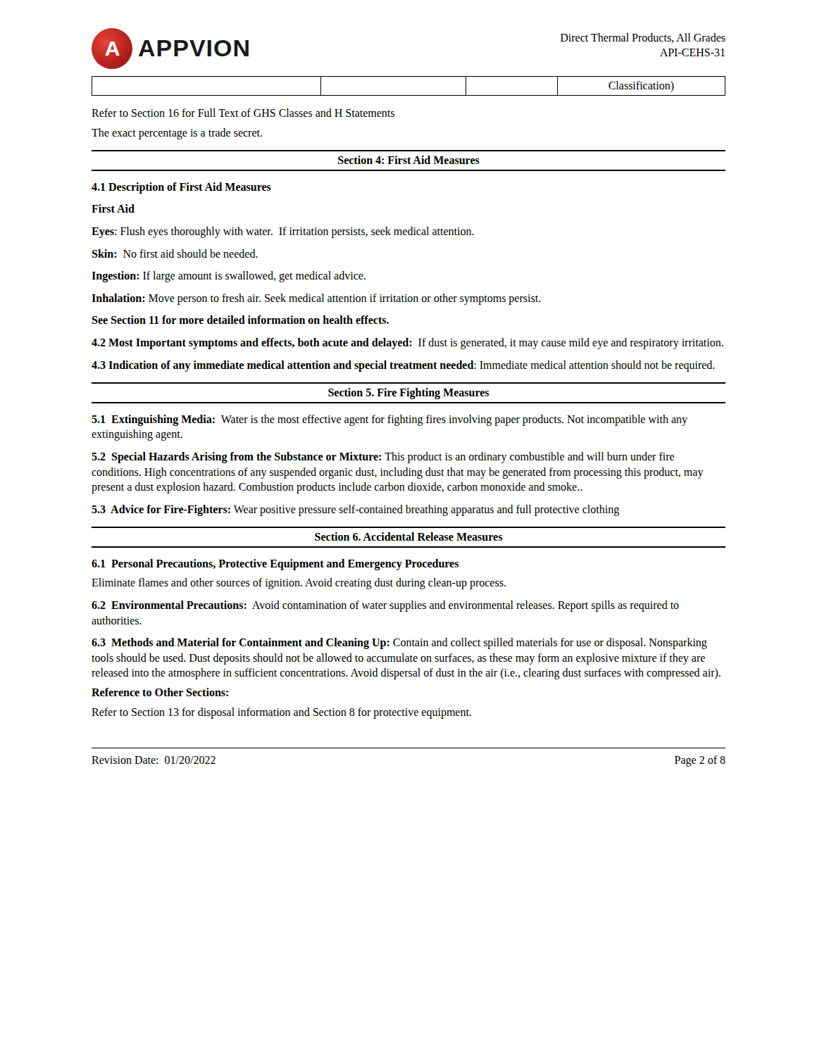APPVION
Direct Thermal Products, All Grades
API-CEHS-31
| | | | Classification) |
Refer to Section 16 for Full Text of GHS Classes and H Statements
The exact percentage is a trade secret.
Section 4: First Aid Measures
4.1 Description of First Aid Measures
First Aid
Eyes: Flush eyes thoroughly with water. If irritation persists, seek medical attention.
Skin: No first aid should be needed.
Ingestion: If large amount is swallowed, get medical advice.
Inhalation: Move person to fresh air. Seek medical attention if irritation or other symptoms persist.
See Section 11 for more detailed information on health effects.
4.2 Most Important symptoms and effects, both acute and delayed: If dust is generated, it may cause mild eye and respiratory irritation.
4.3 Indication of any immediate medical attention and special treatment needed: Immediate medical attention should not be required.
Section 5. Fire Fighting Measures
5.1 Extinguishing Media: Water is the most effective agent for fighting fires involving paper products. Not incompatible with any extinguishing agent.
5.2 Special Hazards Arising from the Substance or Mixture: This product is an ordinary combustible and will burn under fire conditions. High concentrations of any suspended organic dust, including dust that may be generated from processing this product, may present a dust explosion hazard. Combustion products include carbon dioxide, carbon monoxide and smoke..
5.3 Advice for Fire-Fighters: Wear positive pressure self-contained breathing apparatus and full protective clothing
Section 6. Accidental Release Measures
6.1 Personal Precautions, Protective Equipment and Emergency Procedures
Eliminate flames and other sources of ignition. Avoid creating dust during clean-up process.
6.2 Environmental Precautions: Avoid contamination of water supplies and environmental releases. Report spills as required to authorities.
6.3 Methods and Material for Containment and Cleaning Up: Contain and collect spilled materials for use or disposal. Nonsparking tools should be used. Dust deposits should not be allowed to accumulate on surfaces, as these may form an explosive mixture if they are released into the atmosphere in sufficient concentrations. Avoid dispersal of dust in the air (i.e., clearing dust surfaces with compressed air).
Reference to Other Sections:
Refer to Section 13 for disposal information and Section 8 for protective equipment.
Revision Date: 01/20/2022 Page 2 of 8